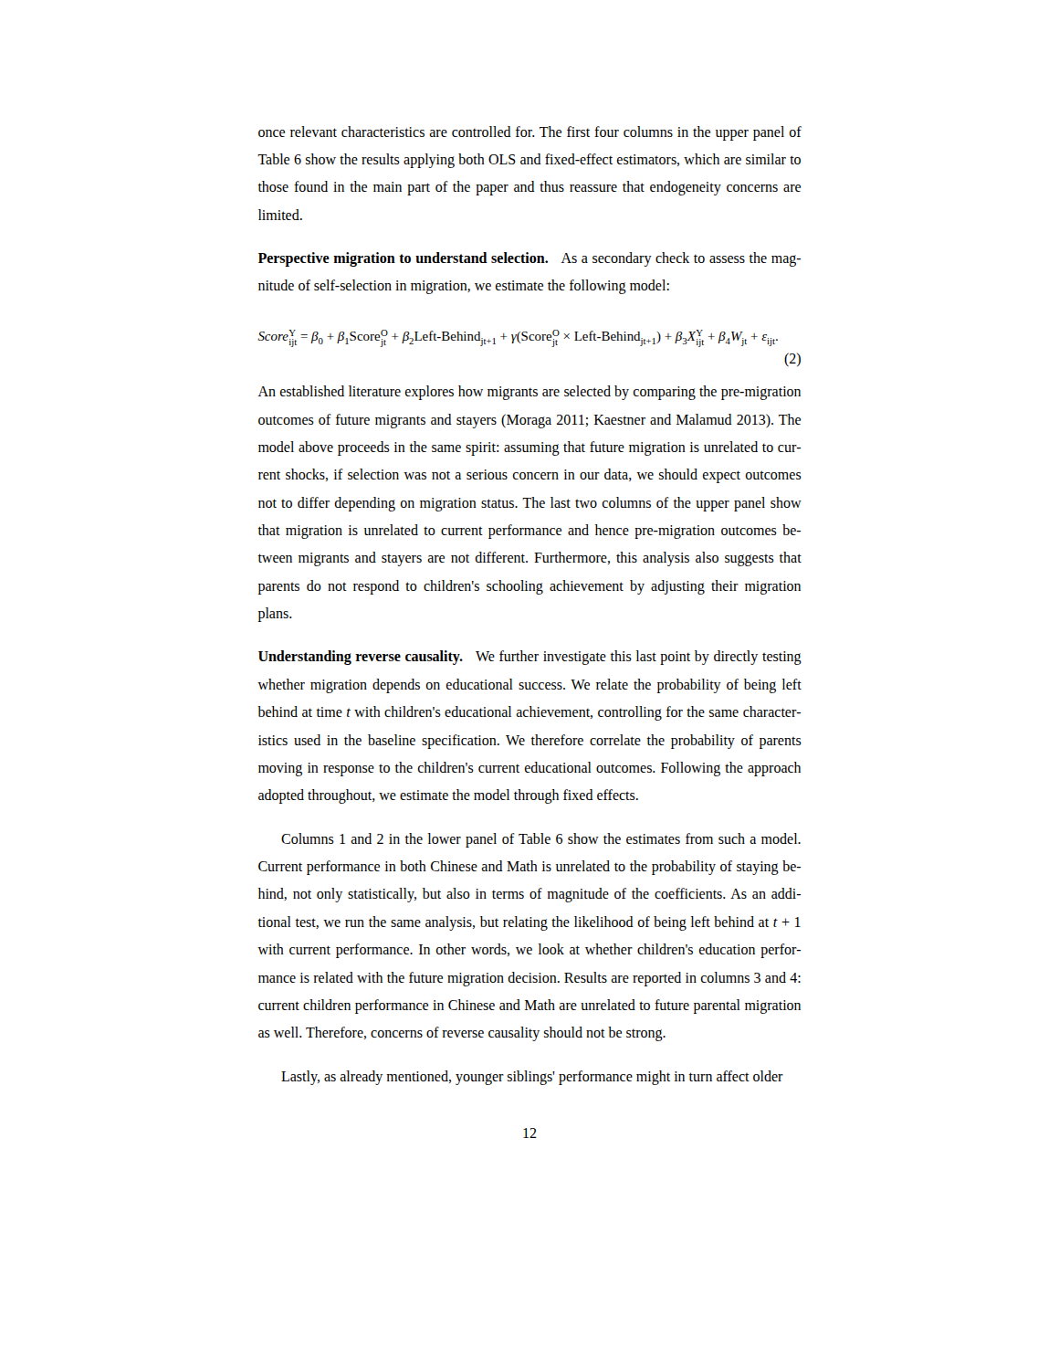once relevant characteristics are controlled for. The first four columns in the upper panel of Table 6 show the results applying both OLS and fixed-effect estimators, which are similar to those found in the main part of the paper and thus reassure that endogeneity concerns are limited.
Perspective migration to understand selection. As a secondary check to assess the magnitude of self-selection in migration, we estimate the following model:
Score Yijt = β 0 + β 1 ScoreOjt + β 2 Left-Behindjt+1 + γ(ScoreOjt × Left-Behindjt+1) + β 3 XYijt + β 4 Wjt + εijt.
(2)
An established literature explores how migrants are selected by comparing the pre-migration outcomes of future migrants and stayers (Moraga 2011; Kaestner and Malamud 2013). The model above proceeds in the same spirit: assuming that future migration is unrelated to current shocks, if selection was not a serious concern in our data, we should expect outcomes not to differ depending on migration status. The last two columns of the upper panel show that migration is unrelated to current performance and hence pre-migration outcomes between migrants and stayers are not different. Furthermore, this analysis also suggests that parents do not respond to children's schooling achievement by adjusting their migration plans.
Understanding reverse causality. We further investigate this last point by directly testing whether migration depends on educational success. We relate the probability of being left behind at time t with children's educational achievement, controlling for the same characteristics used in the baseline specification. We therefore correlate the probability of parents moving in response to the children's current educational outcomes. Following the approach adopted throughout, we estimate the model through fixed effects.
Columns 1 and 2 in the lower panel of Table 6 show the estimates from such a model. Current performance in both Chinese and Math is unrelated to the probability of staying behind, not only statistically, but also in terms of magnitude of the coefficients. As an additional test, we run the same analysis, but relating the likelihood of being left behind at t + 1 with current performance. In other words, we look at whether children's education performance is related with the future migration decision. Results are reported in columns 3 and 4: current children performance in Chinese and Math are unrelated to future parental migration as well. Therefore, concerns of reverse causality should not be strong.
Lastly, as already mentioned, younger siblings' performance might in turn affect older
12